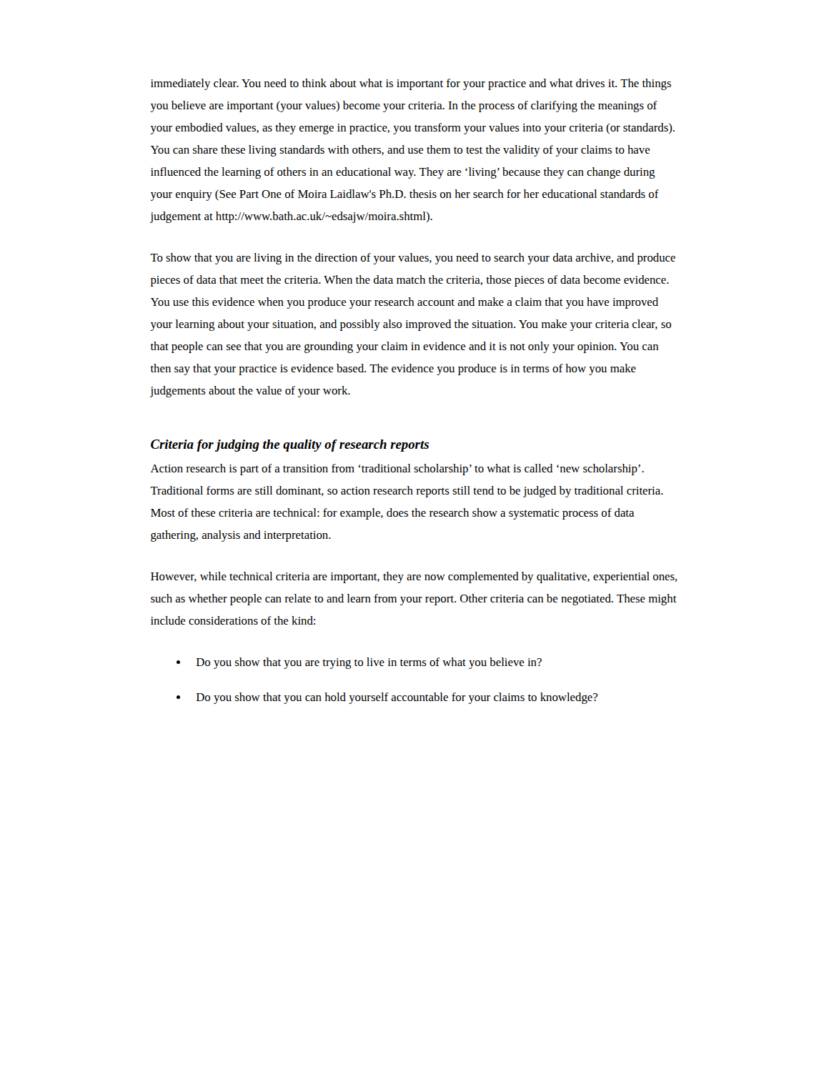immediately clear. You need to think about what is important for your practice and what drives it. The things you believe are important (your values) become your criteria. In the process of clarifying the meanings of your embodied values, as they emerge in practice, you transform your values into your criteria (or standards). You can share these living standards with others, and use them to test the validity of your claims to have influenced the learning of others in an educational way. They are ‘living’ because they can change during your enquiry (See Part One of Moira Laidlaw's Ph.D. thesis on her search for her educational standards of judgement at http://www.bath.ac.uk/~edsajw/moira.shtml).
To show that you are living in the direction of your values, you need to search your data archive, and produce pieces of data that meet the criteria. When the data match the criteria, those pieces of data become evidence. You use this evidence when you produce your research account and make a claim that you have improved your learning about your situation, and possibly also improved the situation. You make your criteria clear, so that people can see that you are grounding your claim in evidence and it is not only your opinion. You can then say that your practice is evidence based. The evidence you produce is in terms of how you make judgements about the value of your work.
Criteria for judging the quality of research reports
Action research is part of a transition from ‘traditional scholarship’ to what is called ‘new scholarship’. Traditional forms are still dominant, so action research reports still tend to be judged by traditional criteria. Most of these criteria are technical: for example, does the research show a systematic process of data gathering, analysis and interpretation.
However, while technical criteria are important, they are now complemented by qualitative, experiential ones, such as whether people can relate to and learn from your report. Other criteria can be negotiated. These might include considerations of the kind:
Do you show that you are trying to live in terms of what you believe in?
Do you show that you can hold yourself accountable for your claims to knowledge?